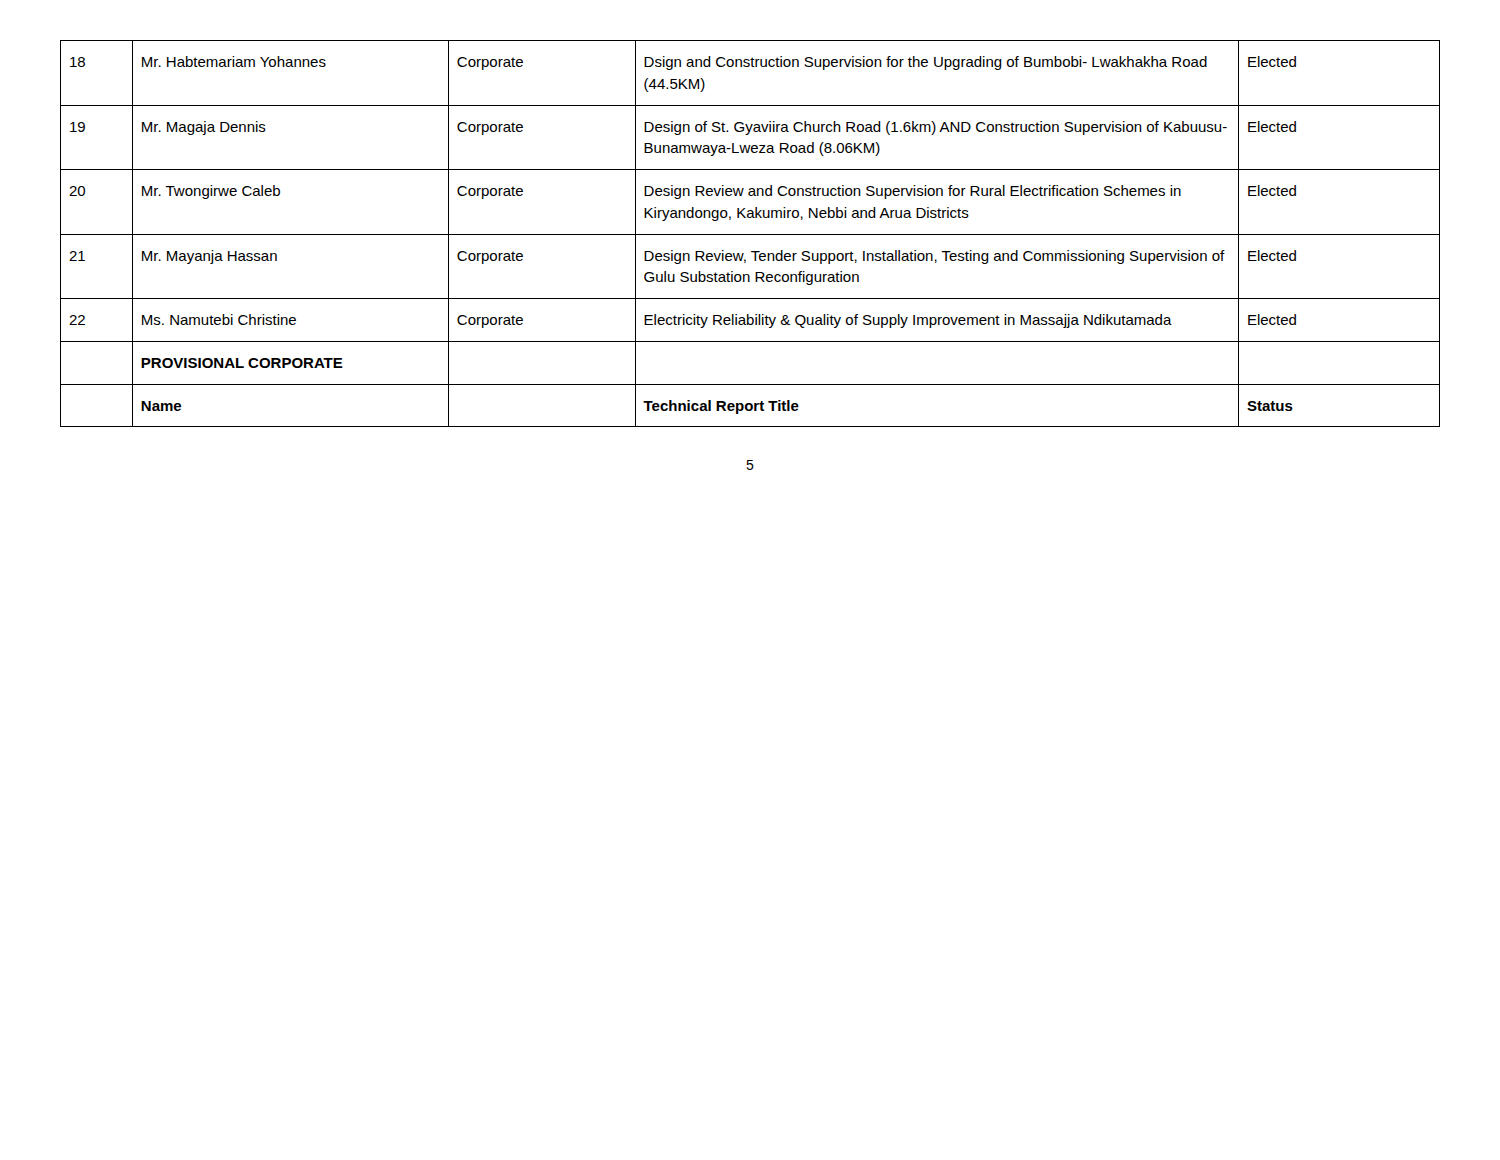| 18 | Mr. Habtemariam Yohannes | Corporate | Dsign and Construction Supervision for the Upgrading of Bumbobi- Lwakhakha Road (44.5KM) | Elected |
| 19 | Mr. Magaja Dennis | Corporate | Design of St. Gyaviira Church Road (1.6km) AND Construction Supervision of Kabuusu-Bunamwaya-Lweza Road (8.06KM) | Elected |
| 20 | Mr. Twongirwe Caleb | Corporate | Design Review and Construction Supervision for Rural Electrification Schemes in Kiryandongo, Kakumiro, Nebbi and Arua Districts | Elected |
| 21 | Mr. Mayanja Hassan | Corporate | Design Review, Tender Support, Installation, Testing and Commissioning Supervision of Gulu Substation Reconfiguration | Elected |
| 22 | Ms. Namutebi Christine | Corporate | Electricity Reliability & Quality of Supply Improvement in Massajja Ndikutamada | Elected |
| | PROVISIONAL CORPORATE | | | |
| | Name | | Technical Report Title | Status |
5